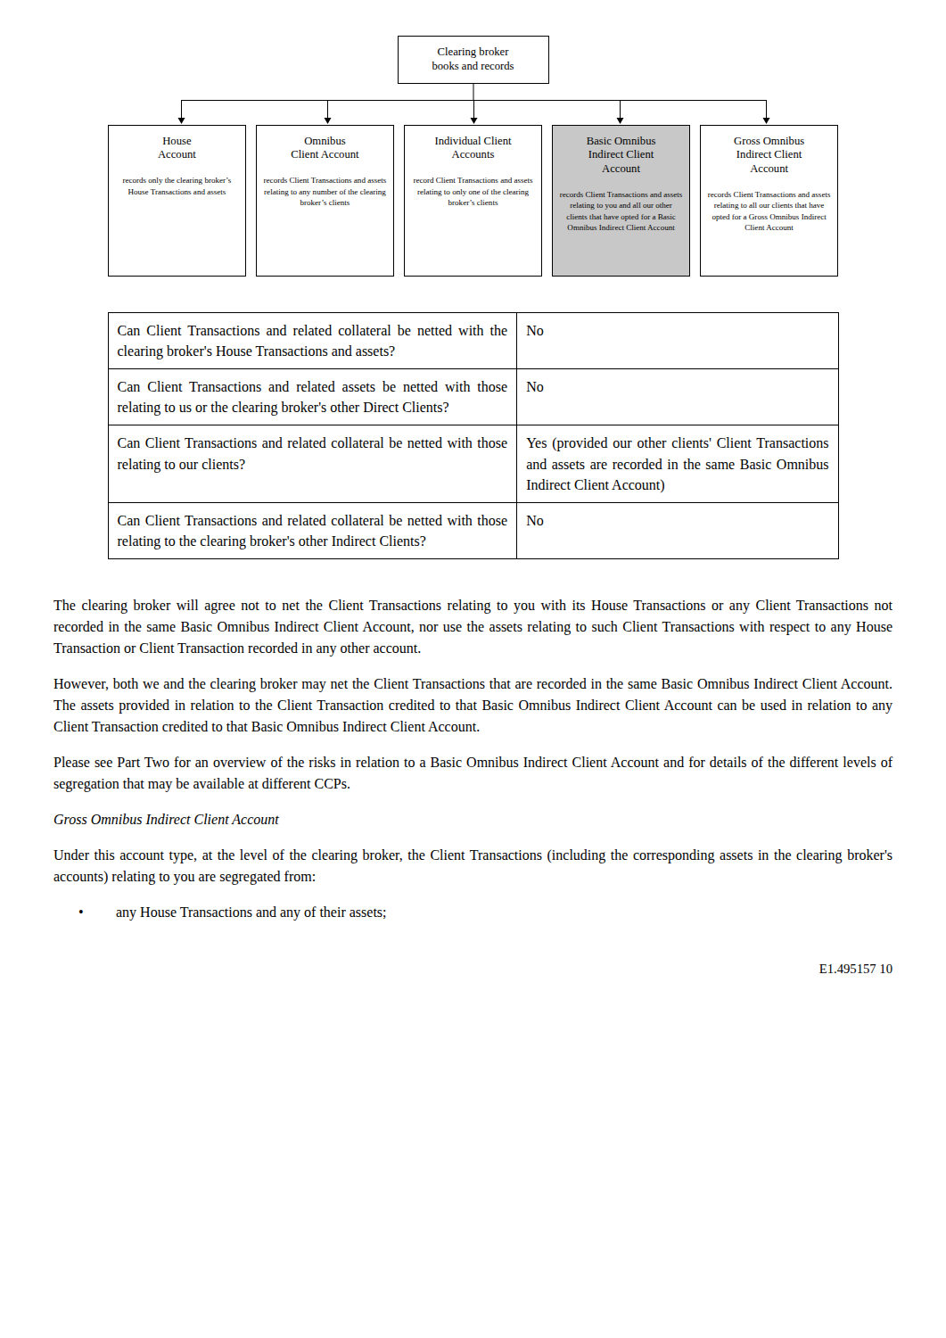Clearing broker
books and records
House
Account
records only the clearing broker’s House Transactions and assets
Omnibus
Client Account
records Client Transactions and assets relating to any number of the clearing broker’s clients
Individual Client
Accounts
record Client Transactions and assets relating to only one of the clearing broker’s clients
Basic Omnibus
Indirect Client
Account
records Client Transactions and assets relating to you and all our other clients that have opted for a Basic Omnibus Indirect Client Account
Gross Omnibus
Indirect Client
Account
records Client Transactions and assets relating to all our clients that have opted for a Gross Omnibus Indirect Client Account
| Can Client Transactions and related collateral be netted with the clearing broker's House Transactions and assets? | No |
| Can Client Transactions and related assets be netted with those relating to us or the clearing broker's other Direct Clients? | No |
| Can Client Transactions and related collateral be netted with those relating to our clients? | Yes (provided our other clients' Client Transactions and assets are recorded in the same Basic Omnibus Indirect Client Account) |
| Can Client Transactions and related collateral be netted with those relating to the clearing broker's other Indirect Clients? | No |
The clearing broker will agree not to net the Client Transactions relating to you with its House Transactions or any Client Transactions not recorded in the same Basic Omnibus Indirect Client Account, nor use the assets relating to such Client Transactions with respect to any House Transaction or Client Transaction recorded in any other account.
However, both we and the clearing broker may net the Client Transactions that are recorded in the same Basic Omnibus Indirect Client Account. The assets provided in relation to the Client Transaction credited to that Basic Omnibus Indirect Client Account can be used in relation to any Client Transaction credited to that Basic Omnibus Indirect Client Account.
Please see Part Two for an overview of the risks in relation to a Basic Omnibus Indirect Client Account and for details of the different levels of segregation that may be available at different CCPs.
Gross Omnibus Indirect Client Account
Under this account type, at the level of the clearing broker, the Client Transactions (including the corresponding assets in the clearing broker's accounts) relating to you are segregated from:
any House Transactions and any of their assets;
E1.495157 10